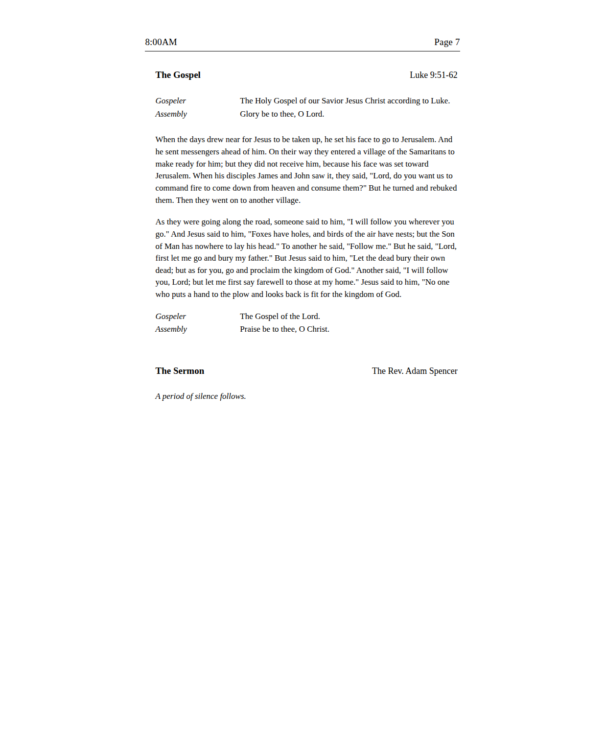8:00AM Page 7
The Gospel Luke 9:51-62
| Gospeler | The Holy Gospel of our Savior Jesus Christ according to Luke. |
| Assembly | Glory be to thee, O Lord. |
When the days drew near for Jesus to be taken up, he set his face to go to Jerusalem. And he sent messengers ahead of him. On their way they entered a village of the Samaritans to make ready for him; but they did not receive him, because his face was set toward Jerusalem. When his disciples James and John saw it, they said, "Lord, do you want us to command fire to come down from heaven and consume them?" But he turned and rebuked them. Then they went on to another village.
As they were going along the road, someone said to him, "I will follow you wherever you go." And Jesus said to him, "Foxes have holes, and birds of the air have nests; but the Son of Man has nowhere to lay his head." To another he said, "Follow me." But he said, "Lord, first let me go and bury my father." But Jesus said to him, "Let the dead bury their own dead; but as for you, go and proclaim the kingdom of God." Another said, "I will follow you, Lord; but let me first say farewell to those at my home." Jesus said to him, "No one who puts a hand to the plow and looks back is fit for the kingdom of God.
| Gospeler | The Gospel of the Lord. |
| Assembly | Praise be to thee, O Christ. |
The Sermon The Rev. Adam Spencer
A period of silence follows.